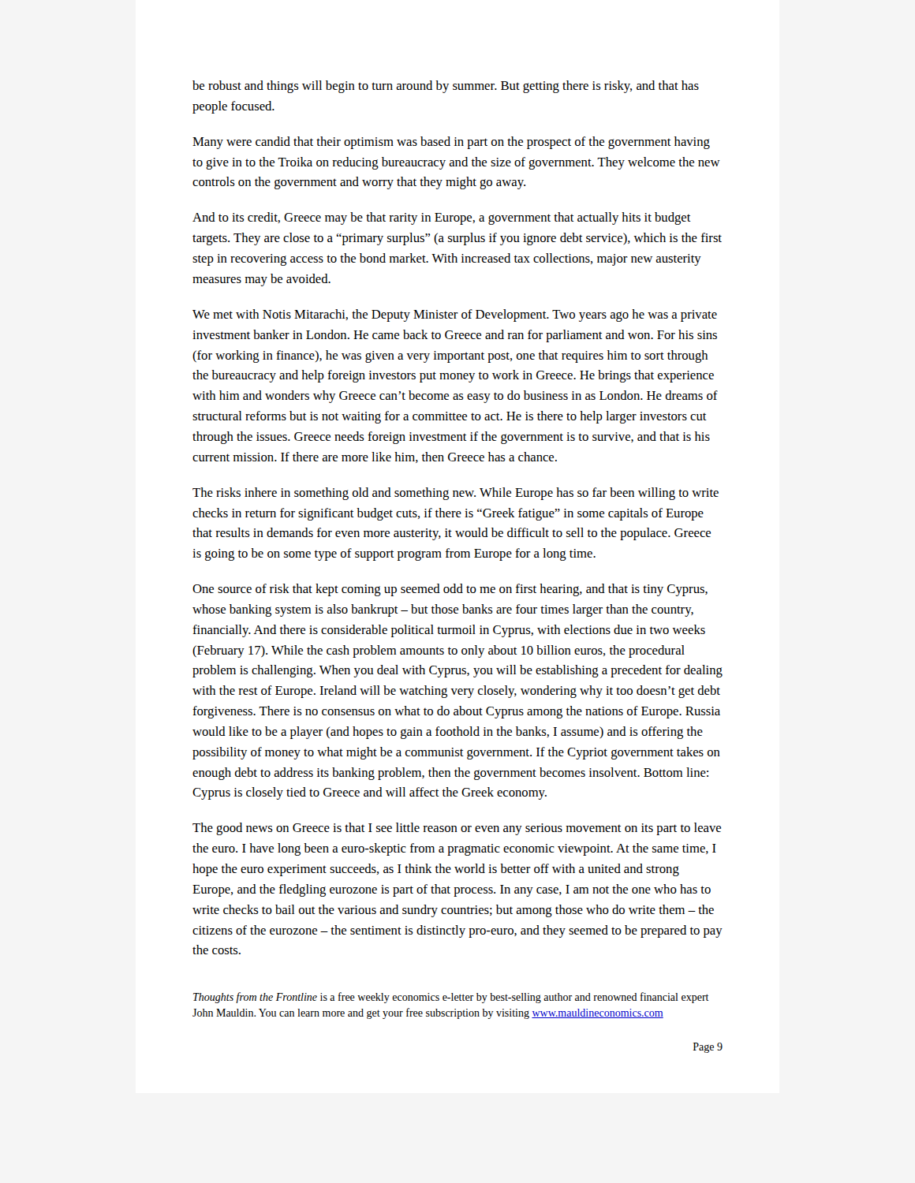be robust and things will begin to turn around by summer. But getting there is risky, and that has people focused.
Many were candid that their optimism was based in part on the prospect of the government having to give in to the Troika on reducing bureaucracy and the size of government. They welcome the new controls on the government and worry that they might go away.
And to its credit, Greece may be that rarity in Europe, a government that actually hits it budget targets. They are close to a “primary surplus” (a surplus if you ignore debt service), which is the first step in recovering access to the bond market. With increased tax collections, major new austerity measures may be avoided.
We met with Notis Mitarachi, the Deputy Minister of Development. Two years ago he was a private investment banker in London. He came back to Greece and ran for parliament and won. For his sins (for working in finance), he was given a very important post, one that requires him to sort through the bureaucracy and help foreign investors put money to work in Greece. He brings that experience with him and wonders why Greece can’t become as easy to do business in as London. He dreams of structural reforms but is not waiting for a committee to act. He is there to help larger investors cut through the issues. Greece needs foreign investment if the government is to survive, and that is his current mission. If there are more like him, then Greece has a chance.
The risks inhere in something old and something new. While Europe has so far been willing to write checks in return for significant budget cuts, if there is “Greek fatigue” in some capitals of Europe that results in demands for even more austerity, it would be difficult to sell to the populace. Greece is going to be on some type of support program from Europe for a long time.
One source of risk that kept coming up seemed odd to me on first hearing, and that is tiny Cyprus, whose banking system is also bankrupt – but those banks are four times larger than the country, financially. And there is considerable political turmoil in Cyprus, with elections due in two weeks (February 17). While the cash problem amounts to only about 10 billion euros, the procedural problem is challenging. When you deal with Cyprus, you will be establishing a precedent for dealing with the rest of Europe. Ireland will be watching very closely, wondering why it too doesn’t get debt forgiveness. There is no consensus on what to do about Cyprus among the nations of Europe. Russia would like to be a player (and hopes to gain a foothold in the banks, I assume) and is offering the possibility of money to what might be a communist government. If the Cypriot government takes on enough debt to address its banking problem, then the government becomes insolvent. Bottom line: Cyprus is closely tied to Greece and will affect the Greek economy.
The good news on Greece is that I see little reason or even any serious movement on its part to leave the euro. I have long been a euro-skeptic from a pragmatic economic viewpoint. At the same time, I hope the euro experiment succeeds, as I think the world is better off with a united and strong Europe, and the fledgling eurozone is part of that process. In any case, I am not the one who has to write checks to bail out the various and sundry countries; but among those who do write them – the citizens of the eurozone – the sentiment is distinctly pro-euro, and they seemed to be prepared to pay the costs.
Thoughts from the Frontline is a free weekly economics e-letter by best-selling author and renowned financial expert John Mauldin. You can learn more and get your free subscription by visiting www.mauldineconomics.com
Page 9